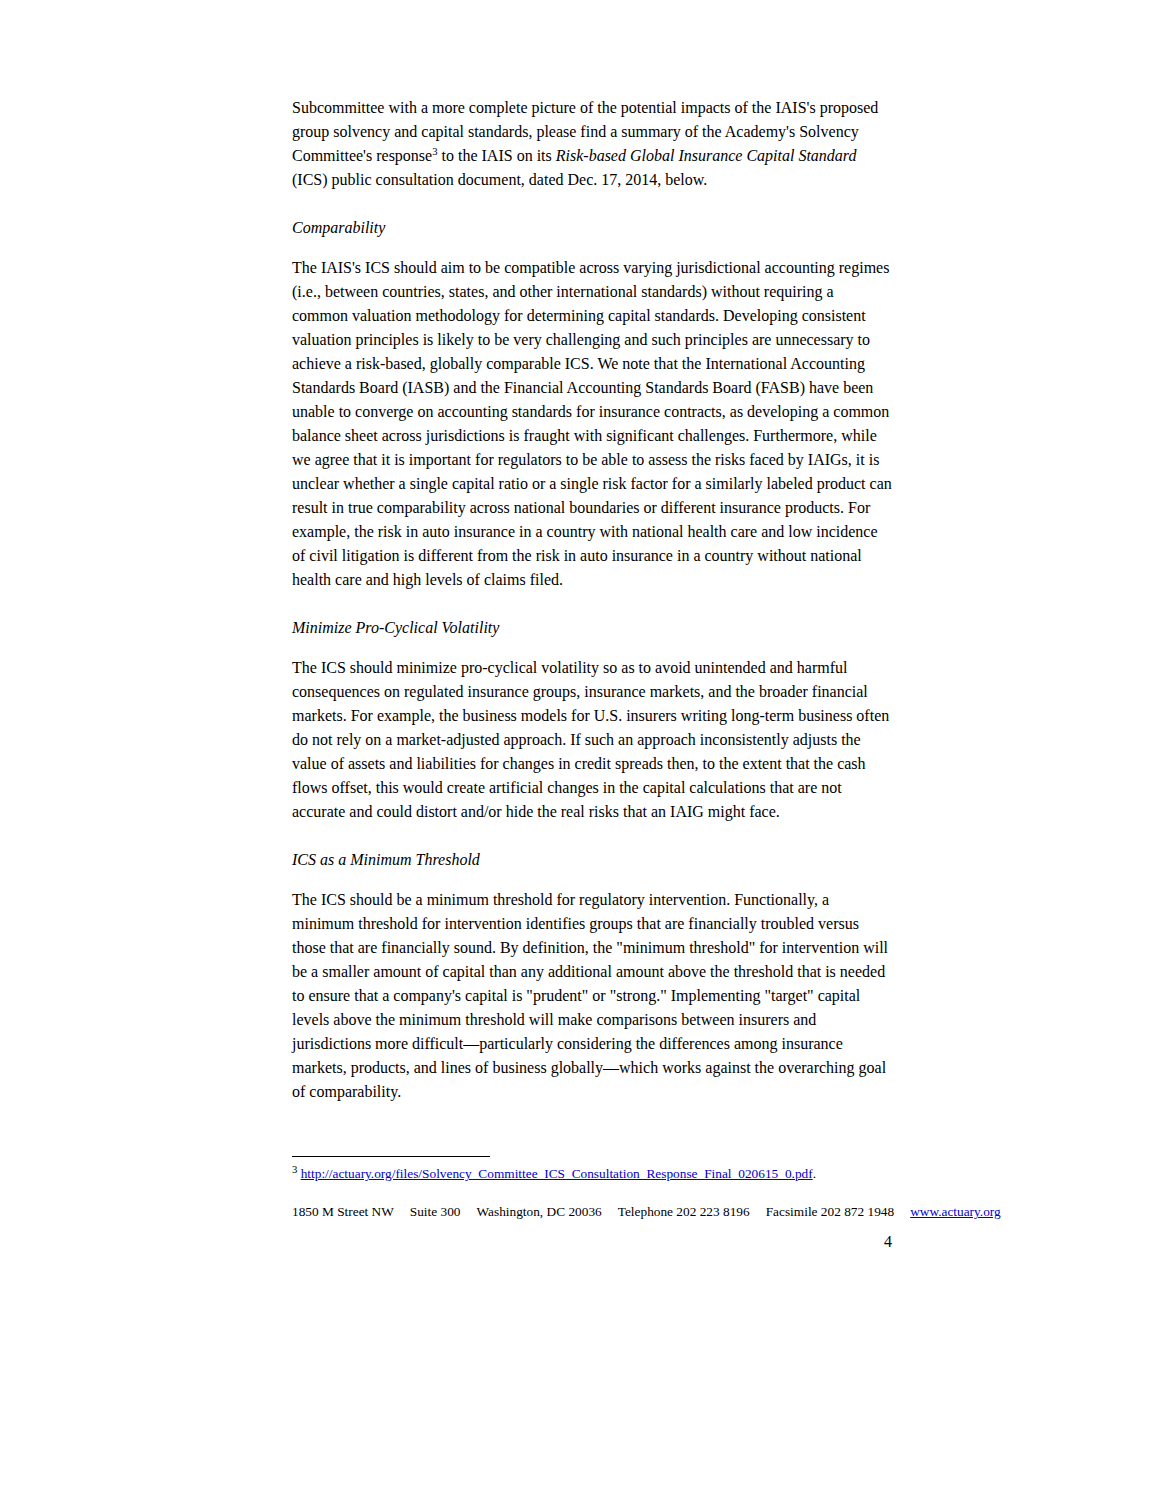Subcommittee with a more complete picture of the potential impacts of the IAIS's proposed group solvency and capital standards, please find a summary of the Academy's Solvency Committee's response3 to the IAIS on its Risk-based Global Insurance Capital Standard (ICS) public consultation document, dated Dec. 17, 2014, below.
Comparability
The IAIS's ICS should aim to be compatible across varying jurisdictional accounting regimes (i.e., between countries, states, and other international standards) without requiring a common valuation methodology for determining capital standards. Developing consistent valuation principles is likely to be very challenging and such principles are unnecessary to achieve a risk-based, globally comparable ICS. We note that the International Accounting Standards Board (IASB) and the Financial Accounting Standards Board (FASB) have been unable to converge on accounting standards for insurance contracts, as developing a common balance sheet across jurisdictions is fraught with significant challenges. Furthermore, while we agree that it is important for regulators to be able to assess the risks faced by IAIGs, it is unclear whether a single capital ratio or a single risk factor for a similarly labeled product can result in true comparability across national boundaries or different insurance products. For example, the risk in auto insurance in a country with national health care and low incidence of civil litigation is different from the risk in auto insurance in a country without national health care and high levels of claims filed.
Minimize Pro-Cyclical Volatility
The ICS should minimize pro-cyclical volatility so as to avoid unintended and harmful consequences on regulated insurance groups, insurance markets, and the broader financial markets. For example, the business models for U.S. insurers writing long-term business often do not rely on a market-adjusted approach. If such an approach inconsistently adjusts the value of assets and liabilities for changes in credit spreads then, to the extent that the cash flows offset, this would create artificial changes in the capital calculations that are not accurate and could distort and/or hide the real risks that an IAIG might face.
ICS as a Minimum Threshold
The ICS should be a minimum threshold for regulatory intervention. Functionally, a minimum threshold for intervention identifies groups that are financially troubled versus those that are financially sound. By definition, the "minimum threshold" for intervention will be a smaller amount of capital than any additional amount above the threshold that is needed to ensure that a company's capital is "prudent" or "strong." Implementing "target" capital levels above the minimum threshold will make comparisons between insurers and jurisdictions more difficult—particularly considering the differences among insurance markets, products, and lines of business globally—which works against the overarching goal of comparability.
3 http://actuary.org/files/Solvency_Committee_ICS_Consultation_Response_Final_020615_0.pdf.
1850 M Street NW Suite 300 Washington, DC 20036 Telephone 202 223 8196 Facsimile 202 872 1948 www.actuary.org
4